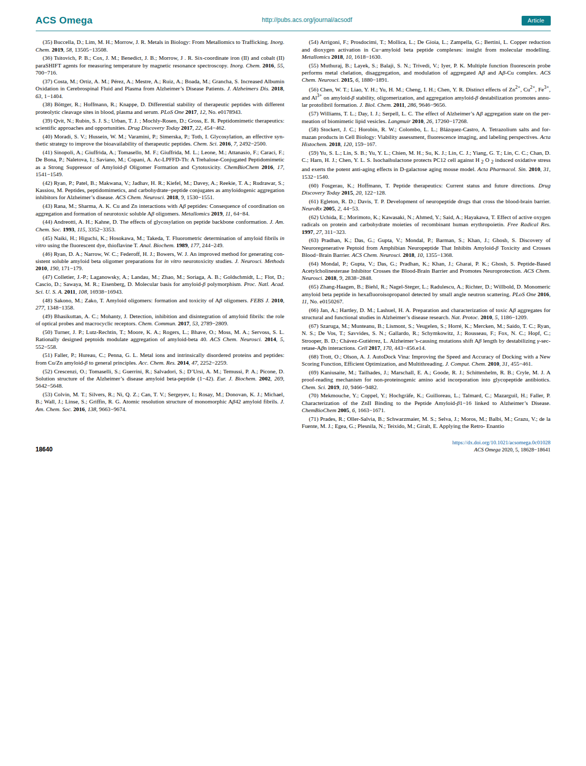ACS Omega
http://pubs.acs.org/journal/acsodf
Article
(35) Buccella, D.; Lim, M. H.; Morrow, J. R. Metals in Biology: From Metallomics to Trafficking. Inorg. Chem. 2019, 58, 13505−13508.
(36) Tsitovich, P. B.; Cox, J. M.; Benedict, J. B.; Morrow, J . R. Six-coordinate iron (II) and cobalt (II) paraSHIFT agents for measuring temperature by magnetic resonance spectroscopy. Inorg. Chem. 2016, 55, 700−716.
(37) Costa, M.; Ortiz, A. M.; Pérez, A.; Mestre, A.; Ruiz, A.; Boada, M.; Grancha, S. Increased Albumin Oxidation in Cerebrospinal Fluid and Plasma from Alzheimer’s Disease Patients. J. Alzheimers Dis. 2018, 63, 1−1404.
(38) Böttger, R.; Hoffmann, R.; Knappe, D. Differential stability of therapeutic peptides with different proteolytic cleavage sites in blood, plasma and serum. PLoS One 2017, 12, No. e0178943.
(39) Qvit, N.; Rubin, S. J. S.; Urban, T. J. ; Mochly-Rosen, D.; Gross, E. R. Peptidomimetic therapeutics: scientific approaches and opportunities. Drug Discovery Today 2017, 22, 454−462.
(40) Moradi, S. V.; Hussein, W. M.; Varamini, P.; Simerska, P.; Toth, I. Glycosylation, an effective synthetic strategy to improve the bioavailability of therapeutic peptides. Chem. Sci. 2016, 7, 2492−2500.
(41) Sinopoli, A.; Giuffrida, A.; Tomasello, M. F.; Giuffrida, M. L.; Leone, M.; Attanasio, F.; Caraci, F.; De Bona, P.; Naletova, I.; Saviano, M.; Copani, A. Ac-LPFFD-Th: A Trehalose-Conjugated Peptidomimetic as a Strong Suppressor of Amyloid-β Oligomer Formation and Cytotoxicity. ChemBioChem 2016, 17, 1541−1549.
(42) Ryan, P.; Patel, B.; Makwana, V.; Jadhav, H. R.; Kiefel, M.; Davey, A.; Reekie, T. A.; Rudrawar, S.; Kassiou, M. Peptides, peptidomimetics, and carbohydrate−peptide conjugates as amyloidogenic aggregation inhibitors for Alzheimer’s disease. ACS Chem. Neurosci. 2018, 9, 1530−1551.
(43) Rana, M.; Sharma, A. K. Cu and Zn interactions with Aβ peptides: Consequence of coordination on aggregation and formation of neurotoxic soluble Aβ oligomers. Metallomics 2019, 11, 64−84.
(44) Andreotti, A. H.; Kahne, D. The effects of glycosylation on peptide backbone conformation. J. Am. Chem. Soc. 1993, 115, 3352−3353.
(45) Naiki, H.; Higuchi, K.; Hosokawa, M.; Takeda, T. Fluorometric determination of amyloid fibrils in vitro using the fluorescent dye, thioflavine T. Anal. Biochem. 1989, 177, 244−249.
(46) Ryan, D. A.; Narrow, W. C.; Federoff, H. J.; Bowers, W. J. An improved method for generating consistent soluble amyloid beta oligomer preparations for in vitro neurotoxicity studies. J. Neurosci. Methods 2010, 190, 171−179.
(47) Colletier, J.-P.; Laganowsky, A.; Landau, M.; Zhao, M.; Soriaga, A. B.; Goldschmidt, L.; Flot, D.; Cascio, D.; Sawaya, M. R.; Eisenberg, D. Molecular basis for amyloid-β polymorphism. Proc. Natl. Acad. Sci. U. S. A. 2011, 108, 16938−16943.
(48) Sakono, M.; Zako, T. Amyloid oligomers: formation and toxicity of Aβ oligomers. FEBS J. 2010, 277, 1348−1358.
(49) Bhasikuttan, A. C.; Mohanty, J. Detection, inhibition and disintegration of amyloid fibrils: the role of optical probes and macrocyclic receptors. Chem. Commun. 2017, 53, 2789−2809.
(50) Turner, J. P.; Lutz-Rechtin, T.; Moore, K. A.; Rogers, L.; Bhave, O.; Moss, M. A.; Servoss, S. L. Rationally designed peptoids modulate aggregation of amyloid-beta 40. ACS Chem. Neurosci. 2014, 5, 552−558.
(51) Faller, P.; Hureau, C.; Penna, G. L. Metal ions and intrinsically disordered proteins and peptides: from Cu/Zn amyloid-β to general principles. Acc. Chem. Res. 2014, 47, 2252−2259.
(52) Crescenzi, O.; Tomaselli, S.; Guerrini, R.; Salvadori, S.; D’Ursi, A. M.; Temussi, P. A.; Picone, D. Solution structure of the Alzheimer’s disease amyloid beta-peptide (1−42). Eur. J. Biochem. 2002, 269, 5642−5648.
(53) Colvin, M. T.; Silvers, R.; Ni, Q. Z.; Can, T. V.; Sergeyev, I.; Rosay, M.; Donovan, K. J.; Michael, B.; Wall, J.; Linse, S.; Griffin, R. G. Atomic resolution structure of monomorphic Aβ42 amyloid fibrils. J. Am. Chem. Soc. 2016, 138, 9663−9674.
(54) Arrigoni, F.; Prosdocimi, T.; Mollica, L.; De Gioia, L.; Zampella, G.; Bertini, L. Copper reduction and dioxygen activation in Cu−amyloid beta peptide complexes: insight from molecular modelling. Metallomics 2018, 10, 1618−1630.
(55) Muthuraj, B.; Layek, S.; Balaji, S. N.; Trivedi, V.; Iyer, P. K. Multiple function fluorescein probe performs metal chelation, disaggregation, and modulation of aggregated Aβ and Aβ-Cu complex. ACS Chem. Neurosci. 2015, 6, 1880−1891.
(56) Chen, W. T.; Liao, Y. H.; Yu, H. M.; Cheng, I. H.; Chen, Y. R. Distinct effects of Zn2+, Cu2+, Fe3+, and Al3+ on amyloid-β stability, oligomerization, and aggregation amyloid-β destabilization promotes annular protofibril formation. J. Biol. Chem. 2011, 286, 9646−9656.
(57) Williams, T. L.; Day, I. J.; Serpell, L. C. The effect of Alzheimer’s Aβ aggregation state on the permeation of biomimetic lipid vesicles. Langmuir 2010, 26, 17260−17268.
(58) Stockert, J. C.; Horobin, R. W.; Colombo, L. L.; Blázquez-Castro, A. Tetrazolium salts and formazan products in Cell Biology: Viability assessment, fluorescence imaging, and labeling perspectives. Acta Histochem. 2018, 120, 159−167.
(59) Yu, S. L.; Lin, S. B.; Yu, Y. L.; Chien, M. H.; Su, K. J.; Lin, C. J.; Yiang, G. T.; Lin, C. C.; Chan, D. C.; Harn, H. J.; Chen, Y. L. S. Isochaihulactone protects PC12 cell against H 2 O 2 induced oxidative stress and exerts the potent anti-aging effects in D-galactose aging mouse model. Acta Pharmacol. Sin. 2010, 31, 1532−1540.
(60) Fosgerau, K.; Hoffmann, T. Peptide therapeutics: Current status and future directions. Drug Discovery Today 2015, 20, 122−128.
(61) Egleton, R. D.; Davis, T. P. Development of neuropeptide drugs that cross the blood-brain barrier. NeuroRx 2005, 2, 44−53.
(62) Uchida, E.; Morimoto, K.; Kawasaki, N.; Ahmed, Y.; Said, A.; Hayakawa, T. Effect of active oxygen radicals on protein and carbohydrate moieties of recombinant human erythropoietin. Free Radical Res. 1997, 27, 311−323.
(63) Pradhan, K.; Das, G.; Gupta, V.; Mondal, P.; Barman, S.; Khan, J.; Ghosh, S. Discovery of Neuroregenerative Peptoid from Amphibian Neuropeptide That Inhibits Amyloid-β Toxicity and Crosses Blood−Brain Barrier. ACS Chem. Neurosci. 2018, 10, 1355−1368.
(64) Mondal, P.; Gupta, V.; Das, G.; Pradhan, K.; Khan, J.; Gharai, P. K.; Ghosh, S. Peptide-Based Acetylcholinesterase Inhibitor Crosses the Blood-Brain Barrier and Promotes Neuroprotection. ACS Chem. Neurosci. 2018, 9, 2838−2848.
(65) Zhang-Haagen, B.; Biehl, R.; Nagel-Steger, L.; Radulescu, A.; Richter, D.; Willbold, D. Monomeric amyloid beta peptide in hexafluoroisopropanol detected by small angle neutron scattering. PLoS One 2016, 11, No. e0150267.
(66) Jan, A.; Hartley, D. M.; Lashuel, H. A. Preparation and characterization of toxic Aβ aggregates for structural and functional studies in Alzheimer’s disease research. Nat. Protoc. 2010, 5, 1186−1209.
(67) Szaruga, M.; Munteanu, B.; Lismont, S.; Veugelen, S.; Horré, K.; Mercken, M.; Saido, T. C.; Ryan, N. S.; De Vos, T.; Savvides, S. N.; Gallardo, R.; Schymkowitz, J.; Rousseau, F.; Fox, N. C.; Hopf, C.; Strooper, B. D.; Chávez-Gutiérrez, L. Alzheimer’s-causing mutations shift Aβ length by destabilizing γ-secretase-Aβn interactions. Cell 2017, 170, 443−456.e14.
(68) Trott, O.; Olson, A. J. AutoDock Vina: Improving the Speed and Accuracy of Docking with a New Scoring Function, Efficient Optimization, and Multithreading. J. Comput. Chem. 2010, 31, 455−461.
(69) Kaniusaite, M.; Tailhades, J.; Marschall, E. A.; Goode, R. J.; Schittenhelm, R. B.; Cryle, M. J. A proof-reading mechanism for non-proteinogenic amino acid incorporation into glycopeptide antibiotics. Chem. Sci. 2019, 10, 9466−9482.
(70) Mekmouche, Y.; Coppel, Y.; Hochgräfe, K.; Guilloreau, L.; Talmard, C.; Mazarguil, H.; Faller, P. Characterization of the ZnII Binding to the Peptide Amyloid-β1−16 linked to Alzheimer’s Disease. ChemBioChem 2005, 6, 1663−1671.
(71) Prades, R.; Oller-Salvia, B.; Schwarzmaier, M. S.; Selva, J.; Moros, M.; Balbi, M.; Grazu, V.; de la Fuente, M. J.; Egea, G.; Plesnila, N.; Teixido, M.; Giralt, E. Applying the Retro- Enantio
18640
https://dx.doi.org/10.1021/acsomega.0c01028
ACS Omega 2020, 5, 18628−18641